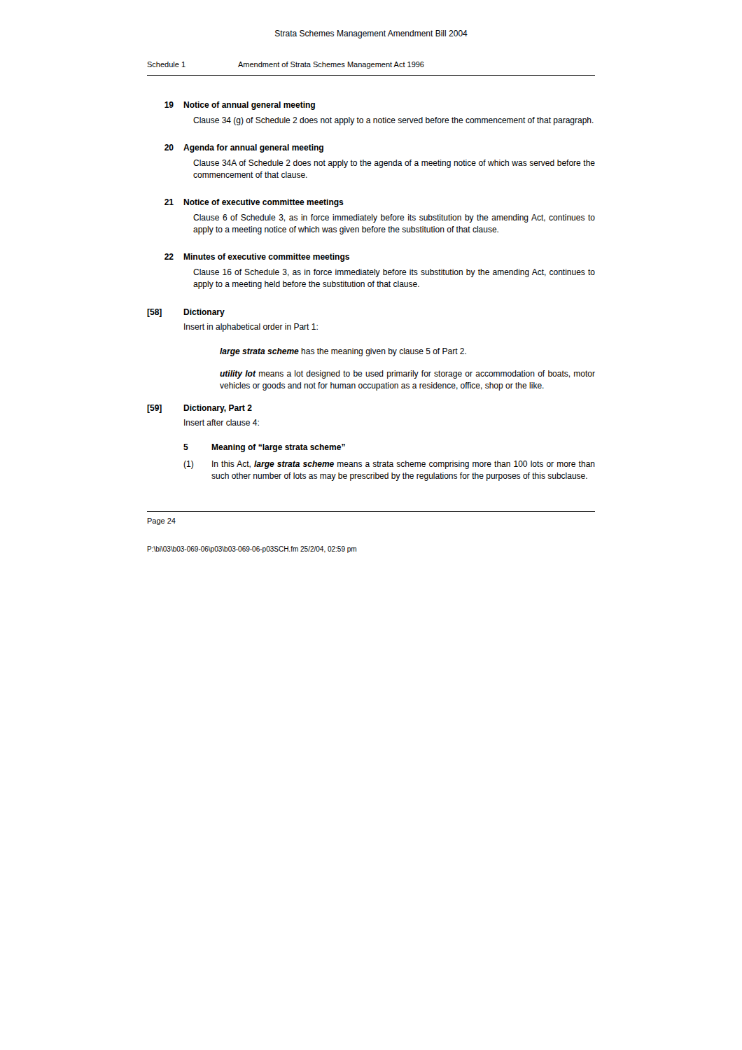Strata Schemes Management Amendment Bill 2004
Schedule 1
Amendment of Strata Schemes Management Act 1996
19
Notice of annual general meeting
Clause 34 (g) of Schedule 2 does not apply to a notice served before the commencement of that paragraph.
20
Agenda for annual general meeting
Clause 34A of Schedule 2 does not apply to the agenda of a meeting notice of which was served before the commencement of that clause.
21
Notice of executive committee meetings
Clause 6 of Schedule 3, as in force immediately before its substitution by the amending Act, continues to apply to a meeting notice of which was given before the substitution of that clause.
22
Minutes of executive committee meetings
Clause 16 of Schedule 3, as in force immediately before its substitution by the amending Act, continues to apply to a meeting held before the substitution of that clause.
[58]
Dictionary
Insert in alphabetical order in Part 1:
large strata scheme has the meaning given by clause 5 of Part 2.
utility lot means a lot designed to be used primarily for storage or accommodation of boats, motor vehicles or goods and not for human occupation as a residence, office, shop or the like.
[59]
Dictionary, Part 2
Insert after clause 4:
5
Meaning of “large strata scheme”
(1)
In this Act, large strata scheme means a strata scheme comprising more than 100 lots or more than such other number of lots as may be prescribed by the regulations for the purposes of this subclause.
Page 24
P:\bi\03\b03-069-06\p03\b03-069-06-p03SCH.fm 25/2/04, 02:59 pm